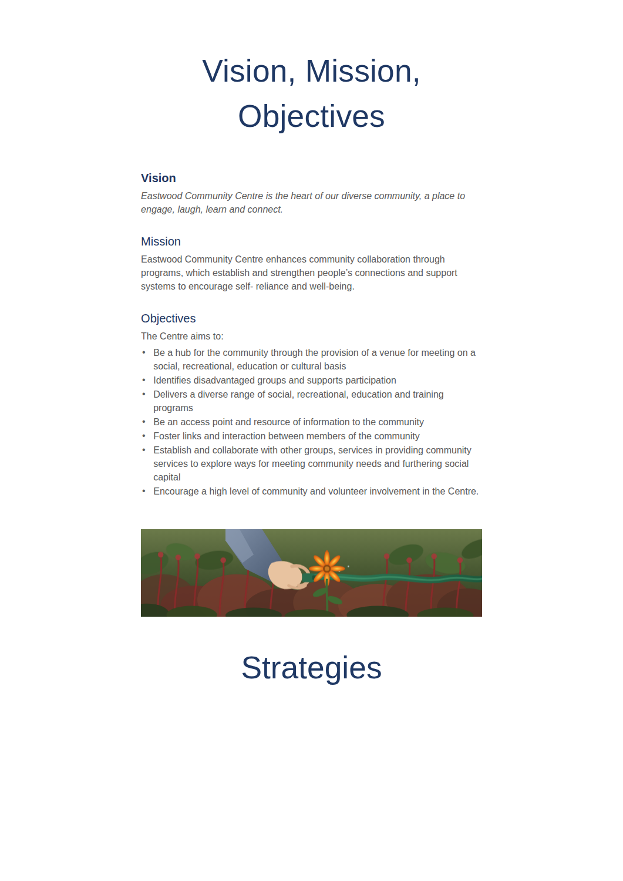Vision, Mission, Objectives
Vision
Eastwood Community Centre is the heart of our diverse community, a place to engage, laugh, learn and connect.
Mission
Eastwood Community Centre enhances community collaboration through programs, which establish and strengthen people’s connections and support systems to encourage self- reliance and well-being.
Objectives
The Centre aims to:
Be a hub for the community through the provision of a venue for meeting on a social, recreational, education or cultural basis
Identifies disadvantaged groups and supports participation
Delivers a diverse range of social, recreational, education and training programs
Be an access point and resource of information to the community
Foster links and interaction between members of the community
Establish and collaborate with other groups, services in providing community services to explore ways for meeting community needs and furthering social capital
Encourage a high level of community and volunteer involvement in the Centre.
Strategies